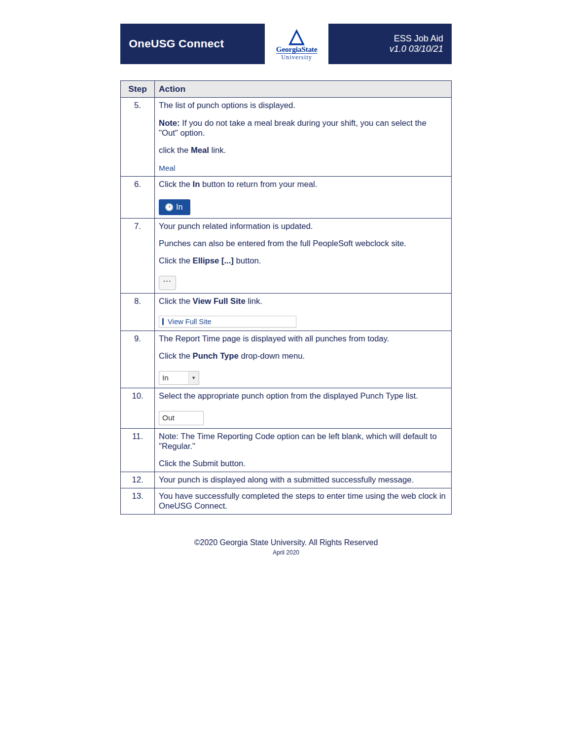OneUSG Connect
△
GeorgiaState University
ESS Job Aid
v1.0 03/10/21
| Step | Action |
| --- | --- |
| 5. | The list of punch options is displayed. Note: If you do not take a meal break during your shift, you can select the "Out" option. click the Meal link. Meal |
| 6. | Click the In button to return from your meal. 🕑 In |
| 7. | Your punch related information is updated. Punches can also be entered from the full PeopleSoft webclock site. Click the Ellipse [...] button. ⋯ |
| 8. | Click the View Full Site link. View Full Site |
| 9. | The Report Time page is displayed with all punches from today. Click the Punch Type drop-down menu. In ▼ |
| 10. | Select the appropriate punch option from the displayed Punch Type list. Out |
| 11. | Note: The Time Reporting Code option can be left blank, which will default to "Regular." Click the Submit button. |
| 12. | Your punch is displayed along with a submitted successfully message. |
| 13. | You have successfully completed the steps to enter time using the web clock in OneUSG Connect. |
©2020 Georgia State University. All Rights Reserved
April 2020